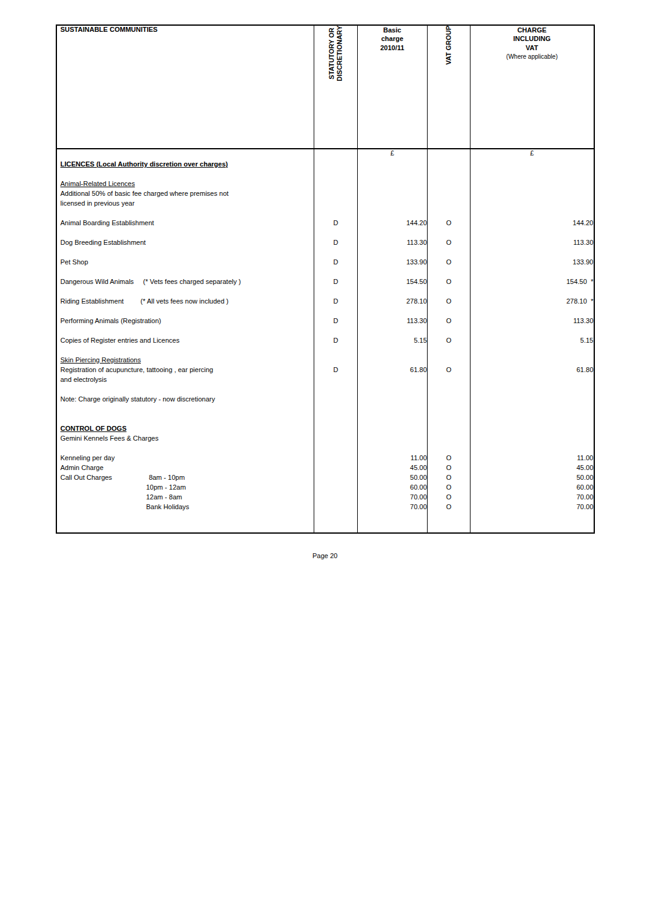| SUSTAINABLE COMMUNITIES | STATUTORY OR DISCRETIONARY | Basic charge 2010/11 | VAT GROUP | CHARGE INCLUDING VAT (Where applicable) |
| --- | --- | --- | --- | --- |
| | | £ | | £ |
| LICENCES (Local Authority discretion over charges) | | | | |
| Animal-Related Licences | | | | |
| Additional 50% of basic fee charged where premises not | | | | |
| licensed in previous year | | | | |
| Animal Boarding Establishment | D | 144.20 | O | 144.20 |
| Dog Breeding Establishment | D | 113.30 | O | 113.30 |
| Pet Shop | D | 133.90 | O | 133.90 |
| Dangerous Wild Animals (* Vets fees charged separately ) | D | 154.50 | O | 154.50 * |
| Riding Establishment (* All vets fees now included ) | D | 278.10 | O | 278.10 * |
| Performing Animals (Registration) | D | 113.30 | O | 113.30 |
| Copies of Register entries and Licences | D | 5.15 | O | 5.15 |
| Skin Piercing Registrations | | | | |
| Registration of acupuncture, tattooing , ear piercing | D | 61.80 | O | 61.80 |
| and electrolysis | | | | |
| Note: Charge originally statutory - now discretionary | | | | |
| CONTROL OF DOGS | | | | |
| Gemini Kennels Fees & Charges | | | | |
| Kenneling per day | | 11.00 | O | 11.00 |
| Admin Charge | | 45.00 | O | 45.00 |
| Call Out Charges 8am - 10pm | | 50.00 | O | 50.00 |
| 10pm - 12am | | 60.00 | O | 60.00 |
| 12am - 8am | | 70.00 | O | 70.00 |
| Bank Holidays | | 70.00 | O | 70.00 |
Page 20